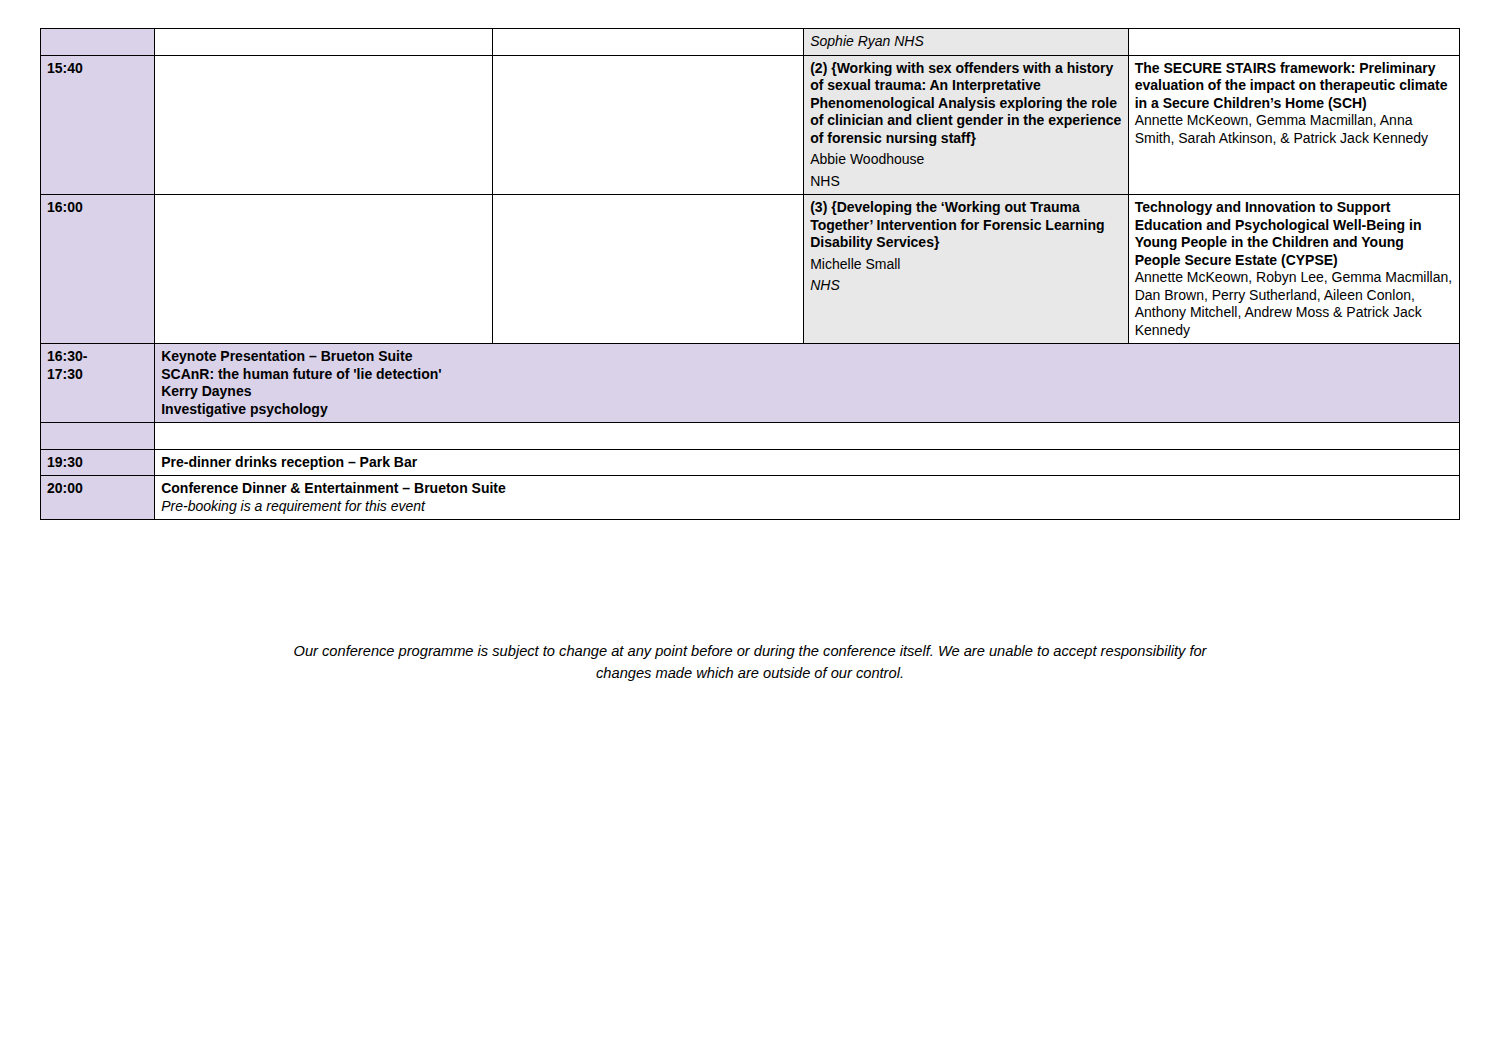| | | | Sophie Ryan NHS | |
| 15:40 | | | (2) {Working with sex offenders with a history of sexual trauma: An Interpretative Phenomenological Analysis exploring the role of clinician and client gender in the experience of forensic nursing staff} Abbie Woodhouse NHS | The SECURE STAIRS framework: Preliminary evaluation of the impact on therapeutic climate in a Secure Children’s Home (SCH) Annette McKeown, Gemma Macmillan, Anna Smith, Sarah Atkinson, & Patrick Jack Kennedy |
| 16:00 | | | (3) {Developing the ‘Working out Trauma Together’ Intervention for Forensic Learning Disability Services} Michelle Small NHS | Technology and Innovation to Support Education and Psychological Well-Being in Young People in the Children and Young People Secure Estate (CYPSE) Annette McKeown, Robyn Lee, Gemma Macmillan, Dan Brown, Perry Sutherland, Aileen Conlon, Anthony Mitchell, Andrew Moss & Patrick Jack Kennedy |
| 16:30- 17:30 | Keynote Presentation – Brueton Suite SCAnR: the human future of 'lie detection' Kerry Daynes Investigative psychology |
| 19:30 | Pre-dinner drinks reception – Park Bar |
| 20:00 | Conference Dinner & Entertainment – Brueton Suite Pre-booking is a requirement for this event |
Our conference programme is subject to change at any point before or during the conference itself. We are unable to accept responsibility for
changes made which are outside of our control.